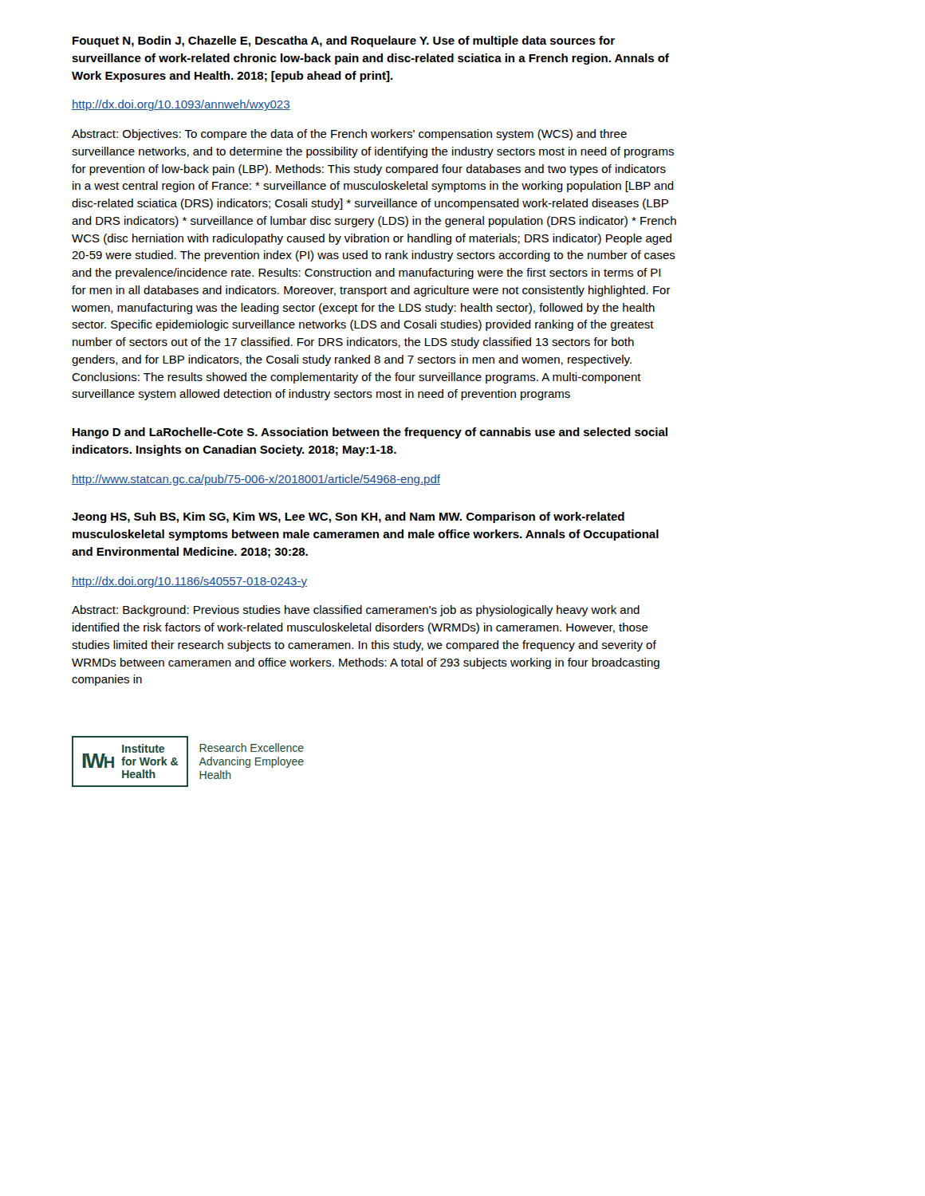Fouquet N, Bodin J, Chazelle E, Descatha A, and Roquelaure Y. Use of multiple data sources for surveillance of work-related chronic low-back pain and disc-related sciatica in a French region. Annals of Work Exposures and Health. 2018; [epub ahead of print].
http://dx.doi.org/10.1093/annweh/wxy023
Abstract: Objectives: To compare the data of the French workers' compensation system (WCS) and three surveillance networks, and to determine the possibility of identifying the industry sectors most in need of programs for prevention of low-back pain (LBP). Methods: This study compared four databases and two types of indicators in a west central region of France: * surveillance of musculoskeletal symptoms in the working population [LBP and disc-related sciatica (DRS) indicators; Cosali study] * surveillance of uncompensated work-related diseases (LBP and DRS indicators) * surveillance of lumbar disc surgery (LDS) in the general population (DRS indicator) * French WCS (disc herniation with radiculopathy caused by vibration or handling of materials; DRS indicator) People aged 20-59 were studied. The prevention index (PI) was used to rank industry sectors according to the number of cases and the prevalence/incidence rate. Results: Construction and manufacturing were the first sectors in terms of PI for men in all databases and indicators. Moreover, transport and agriculture were not consistently highlighted. For women, manufacturing was the leading sector (except for the LDS study: health sector), followed by the health sector. Specific epidemiologic surveillance networks (LDS and Cosali studies) provided ranking of the greatest number of sectors out of the 17 classified. For DRS indicators, the LDS study classified 13 sectors for both genders, and for LBP indicators, the Cosali study ranked 8 and 7 sectors in men and women, respectively. Conclusions: The results showed the complementarity of the four surveillance programs. A multi-component surveillance system allowed detection of industry sectors most in need of prevention programs
Hango D and LaRochelle-Cote S. Association between the frequency of cannabis use and selected social indicators. Insights on Canadian Society. 2018; May:1-18.
http://www.statcan.gc.ca/pub/75-006-x/2018001/article/54968-eng.pdf
Jeong HS, Suh BS, Kim SG, Kim WS, Lee WC, Son KH, and Nam MW. Comparison of work-related musculoskeletal symptoms between male cameramen and male office workers. Annals of Occupational and Environmental Medicine. 2018; 30:28.
http://dx.doi.org/10.1186/s40557-018-0243-y
Abstract: Background: Previous studies have classified cameramen's job as physiologically heavy work and identified the risk factors of work-related musculoskeletal disorders (WRMDs) in cameramen. However, those studies limited their research subjects to cameramen. In this study, we compared the frequency and severity of WRMDs between cameramen and office workers. Methods: A total of 293 subjects working in four broadcasting companies in
IWH Institute
for Work &
Health
Research Excellence
Advancing Employee
Health